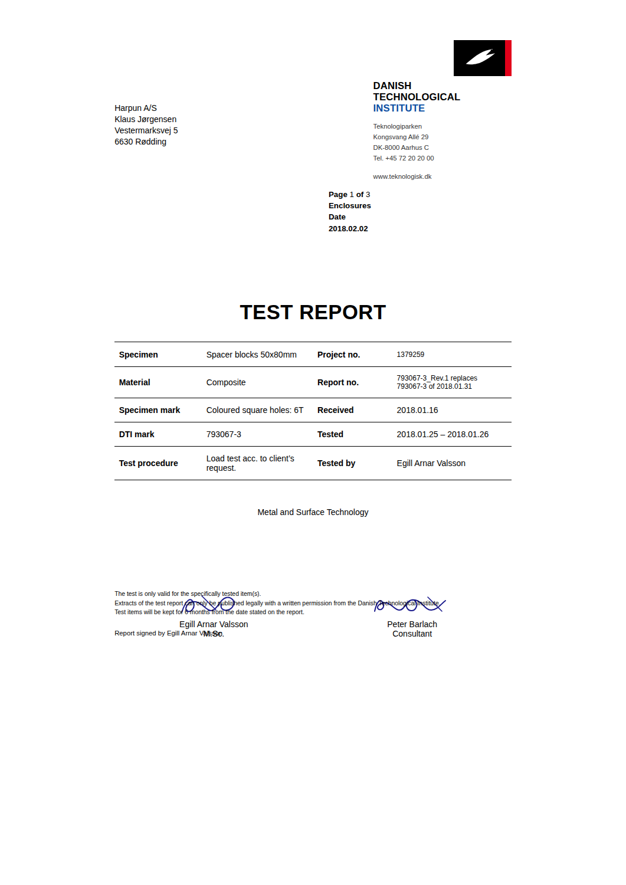Harpun A/S
Klaus Jørgensen
Vestermarksvej 5
6630 Rødding
DANISH
TECHNOLOGICAL
INSTITUTE
Teknologiparken
Kongsvang Allé 29
DK-8000 Aarhus C
Tel. +45 72 20 20 00
www.teknologisk.dk
Page 1 of 3
Enclosures
Date
2018.02.02
TEST REPORT
| Specimen | Spacer blocks 50x80mm | Project no. | 1379259 |
| Material | Composite | Report no. | 793067-3_Rev.1 replaces 793067-3 of 2018.01.31 |
| Specimen mark | Coloured square holes: 6T | Received | 2018.01.16 |
| DTI mark | 793067-3 | Tested | 2018.01.25 – 2018.01.26 |
| Test procedure | Load test acc. to client’s request. | Tested by | Egill Arnar Valsson |
Metal and Surface Technology
Egill Arnar Valsson
M.Sc.
Peter Barlach
Consultant
The test is only valid for the specifically tested item(s).
Extracts of the test report can only be published legally with a written permission from the Danish Technological Institute.
Test items will be kept for 6 months from the date stated on the report.
Report signed by Egill Arnar Valsson